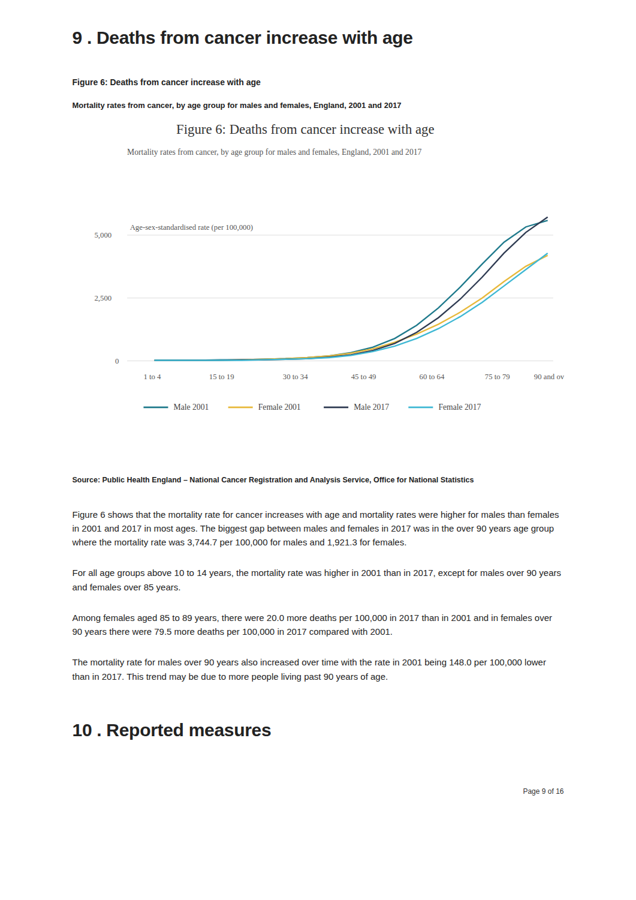9 . Deaths from cancer increase with age
Figure 6: Deaths from cancer increase with age
Mortality rates from cancer, by age group for males and females, England, 2001 and 2017
Figure 6: Deaths from cancer increase with age Mortality rates from cancer, by age group for males and females, England, 2001 and 2017 Age-sex-standardised rate (per 100,000) 5,000 2,500 0 1 to 4 15 to 19 30 to 34 45 to 49 60 to 64 75 to 79 90 and over Male 2001 Female 2001 Male 2017 Female 2017
Source: Public Health England – National Cancer Registration and Analysis Service, Office for National Statistics
Figure 6 shows that the mortality rate for cancer increases with age and mortality rates were higher for males than females in 2001 and 2017 in most ages. The biggest gap between males and females in 2017 was in the over 90 years age group where the mortality rate was 3,744.7 per 100,000 for males and 1,921.3 for females.
For all age groups above 10 to 14 years, the mortality rate was higher in 2001 than in 2017, except for males over 90 years and females over 85 years.
Among females aged 85 to 89 years, there were 20.0 more deaths per 100,000 in 2017 than in 2001 and in females over 90 years there were 79.5 more deaths per 100,000 in 2017 compared with 2001.
The mortality rate for males over 90 years also increased over time with the rate in 2001 being 148.0 per 100,000 lower than in 2017. This trend may be due to more people living past 90 years of age.
10 . Reported measures
Page 9 of 16